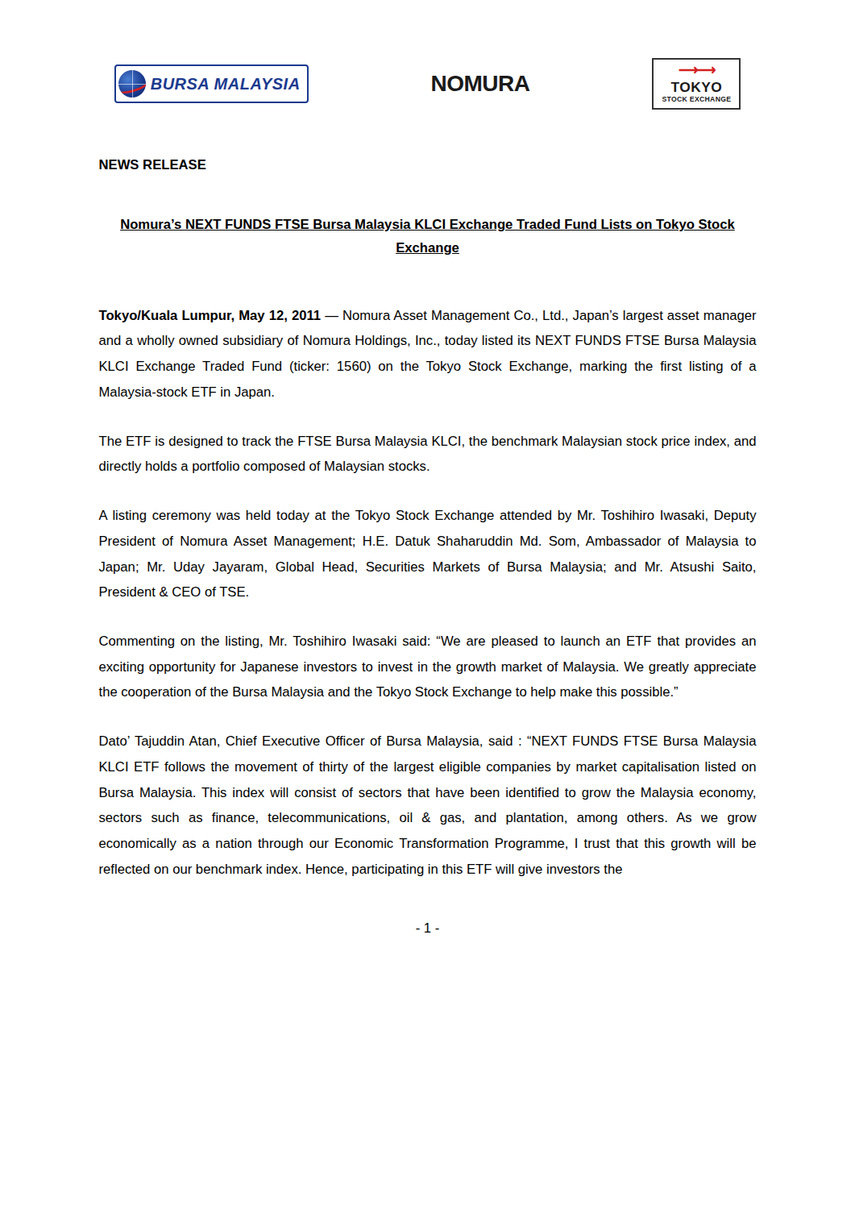BURSA MALAYSIA
NOMURA
⟶⟶ TOKYO STOCK EXCHANGE
NEWS RELEASE
Nomura’s NEXT FUNDS FTSE Bursa Malaysia KLCI Exchange Traded Fund Lists on Tokyo Stock Exchange
Tokyo/Kuala Lumpur, May 12, 2011 — Nomura Asset Management Co., Ltd., Japan’s largest asset manager and a wholly owned subsidiary of Nomura Holdings, Inc., today listed its NEXT FUNDS FTSE Bursa Malaysia KLCI Exchange Traded Fund (ticker: 1560) on the Tokyo Stock Exchange, marking the first listing of a Malaysia-stock ETF in Japan.
The ETF is designed to track the FTSE Bursa Malaysia KLCI, the benchmark Malaysian stock price index, and directly holds a portfolio composed of Malaysian stocks.
A listing ceremony was held today at the Tokyo Stock Exchange attended by Mr. Toshihiro Iwasaki, Deputy President of Nomura Asset Management; H.E. Datuk Shaharuddin Md. Som, Ambassador of Malaysia to Japan; Mr. Uday Jayaram, Global Head, Securities Markets of Bursa Malaysia; and Mr. Atsushi Saito, President & CEO of TSE.
Commenting on the listing, Mr. Toshihiro Iwasaki said: “We are pleased to launch an ETF that provides an exciting opportunity for Japanese investors to invest in the growth market of Malaysia. We greatly appreciate the cooperation of the Bursa Malaysia and the Tokyo Stock Exchange to help make this possible.”
Dato’ Tajuddin Atan, Chief Executive Officer of Bursa Malaysia, said : “NEXT FUNDS FTSE Bursa Malaysia KLCI ETF follows the movement of thirty of the largest eligible companies by market capitalisation listed on Bursa Malaysia. This index will consist of sectors that have been identified to grow the Malaysia economy, sectors such as finance, telecommunications, oil & gas, and plantation, among others. As we grow economically as a nation through our Economic Transformation Programme, I trust that this growth will be reflected on our benchmark index. Hence, participating in this ETF will give investors the
- 1 -